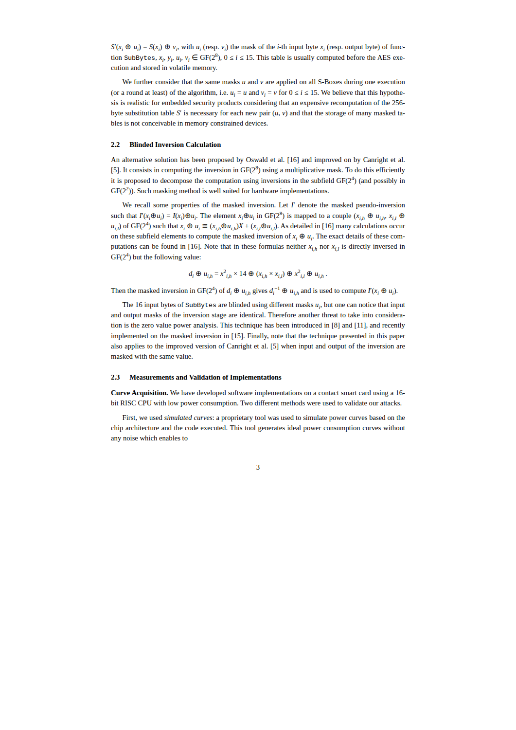S′(xi ⊕ ui) = S(xi) ⊕ vi, with ui (resp. vi) the mask of the i-th input byte xi (resp. output byte) of function SubBytes, xi, yi, ui, vi ∈ GF(28), 0 ≤ i ≤ 15. This table is usually computed before the AES execution and stored in volatile memory.
We further consider that the same masks u and v are applied on all S-Boxes during one execution (or a round at least) of the algorithm, i.e. ui = u and vi = v for 0 ≤ i ≤ 15. We believe that this hypothesis is realistic for embedded security products considering that an expensive recomputation of the 256-byte substitution table S′ is necessary for each new pair (u, v) and that the storage of many masked tables is not conceivable in memory constrained devices.
2.2 Blinded Inversion Calculation
An alternative solution has been proposed by Oswald et al. [16] and improved on by Canright et al. [5]. It consists in computing the inversion in GF(28) using a multiplicative mask. To do this efficiently it is proposed to decompose the computation using inversions in the subfield GF(24) (and possibly in GF(22)). Such masking method is well suited for hardware implementations.
We recall some properties of the masked inversion. Let I′ denote the masked pseudo-inversion such that I′(xi⊕ui) = I(xi)⊕ui. The element xi⊕ui in GF(28) is mapped to a couple (xi,h ⊕ ui,h, xi,l ⊕ ui,l) of GF(24) such that xi ⊕ ui ≅ (xi,h⊕ui,h)X + (xi,l⊕ui,l). As detailed in [16] many calculations occur on these subfield elements to compute the masked inversion of xi ⊕ ui. The exact details of these computations can be found in [16]. Note that in these formulas neither xi,h nor xi,l is directly inversed in GF(24) but the following value:
di ⊕ ui,h = x2i,h × 14 ⊕ (xi,h × xi,l) ⊕ x2i,l ⊕ ui,h .
Then the masked inversion in GF(24) of di ⊕ ui,h gives di−1 ⊕ ui,h and is used to compute I′(xi ⊕ ui).
The 16 input bytes of SubBytes are blinded using different masks ui, but one can notice that input and output masks of the inversion stage are identical. Therefore another threat to take into consideration is the zero value power analysis. This technique has been introduced in [8] and [11], and recently implemented on the masked inversion in [15]. Finally, note that the technique presented in this paper also applies to the improved version of Canright et al. [5] when input and output of the inversion are masked with the same value.
2.3 Measurements and Validation of Implementations
Curve Acquisition. We have developed software implementations on a contact smart card using a 16-bit RISC CPU with low power consumption. Two different methods were used to validate our attacks.
First, we used simulated curves: a proprietary tool was used to simulate power curves based on the chip architecture and the code executed. This tool generates ideal power consumption curves without any noise which enables to
3